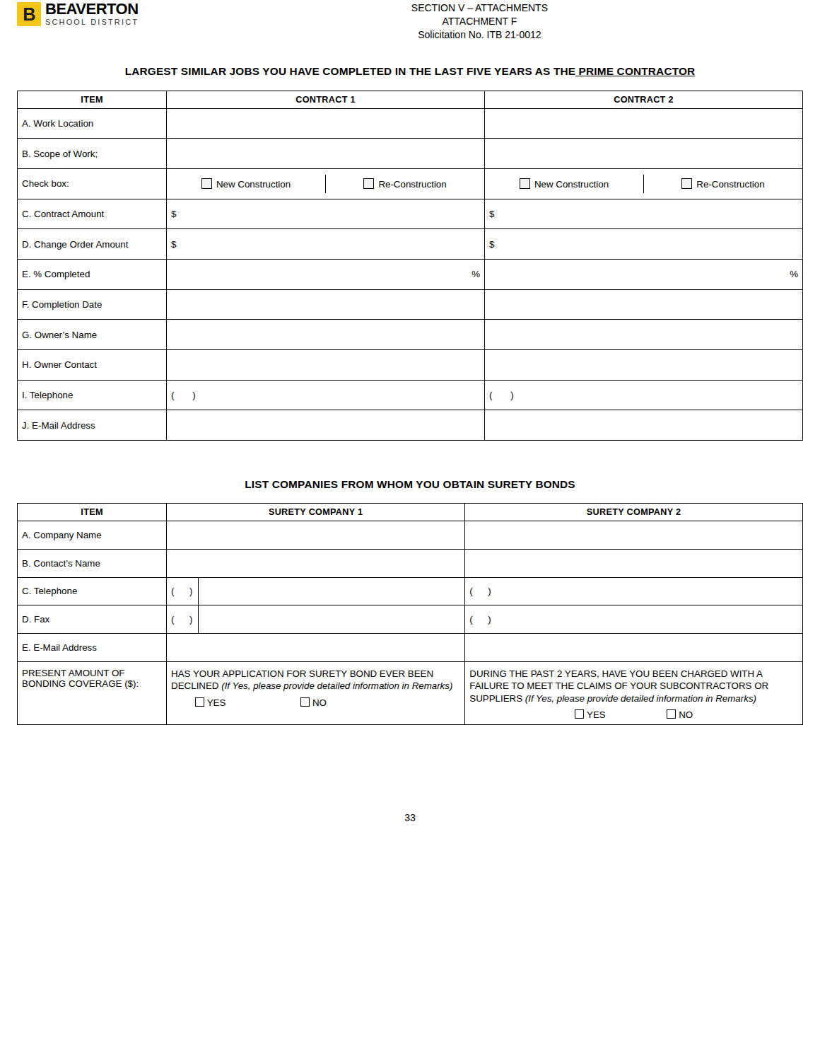B
BEAVERTON
SCHOOL DISTRICT
SECTION V – ATTACHMENTS
ATTACHMENT F
Solicitation No. ITB 21-0012
LARGEST SIMILAR JOBS YOU HAVE COMPLETED IN THE LAST FIVE YEARS AS THE PRIME CONTRACTOR
| ITEM | CONTRACT 1 | CONTRACT 2 |
| --- | --- | --- |
| A. Work Location | | |
| B. Scope of Work; | | |
| Check box: | New Construction Re-Construction | New Construction Re-Construction |
| C. Contract Amount | $ | $ |
| D. Change Order Amount | $ | $ |
| E. % Completed | % | % |
| F. Completion Date | | |
| G. Owner’s Name | | |
| H. Owner Contact | | |
| I. Telephone | ( ) | ( ) |
| J. E-Mail Address | | |
LIST COMPANIES FROM WHOM YOU OBTAIN SURETY BONDS
| ITEM | SURETY COMPANY 1 | SURETY COMPANY 2 |
| --- | --- | --- |
| A. Company Name | | |
| B. Contact’s Name | | |
| C. Telephone | ( ) | | ( ) |
| D. Fax | ( ) | | ( ) |
| E. E-Mail Address | | |
| PRESENT AMOUNT OF BONDING COVERAGE ($): | HAS YOUR APPLICATION FOR SURETY BOND EVER BEEN DECLINED (If Yes, please provide detailed information in Remarks) YES NO | DURING THE PAST 2 YEARS, HAVE YOU BEEN CHARGED WITH A FAILURE TO MEET THE CLAIMS OF YOUR SUBCONTRACTORS OR SUPPLIERS (If Yes, please provide detailed information in Remarks) YES NO |
33